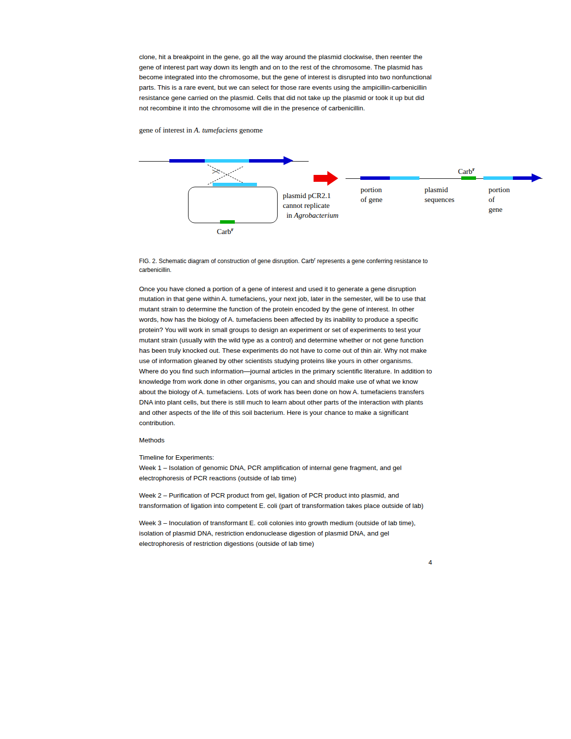clone, hit a breakpoint in the gene, go all the way around the plasmid clockwise, then reenter the gene of interest part way down its length and on to the rest of the chromosome. The plasmid has become integrated into the chromosome, but the gene of interest is disrupted into two nonfunctional parts. This is a rare event, but we can select for those rare events using the ampicillin-carbenicillin resistance gene carried on the plasmid. Cells that did not take up the plasmid or took it up but did not recombine it into the chromosome will die in the presence of carbenicillin.
gene of interest in A. tumefaciens genome
><
Carbr
plasmid pCR2.1
cannot replicate
in Agrobacterium
Carbr
portion
of gene
plasmid
sequences
portion
of gene
FIG. 2. Schematic diagram of construction of gene disruption. Carbr represents a gene conferring resistance to carbenicillin.
Once you have cloned a portion of a gene of interest and used it to generate a gene disruption mutation in that gene within A. tumefaciens, your next job, later in the semester, will be to use that mutant strain to determine the function of the protein encoded by the gene of interest. In other words, how has the biology of A. tumefaciens been affected by its inability to produce a specific protein? You will work in small groups to design an experiment or set of experiments to test your mutant strain (usually with the wild type as a control) and determine whether or not gene function has been truly knocked out. These experiments do not have to come out of thin air. Why not make use of information gleaned by other scientists studying proteins like yours in other organisms. Where do you find such information—journal articles in the primary scientific literature. In addition to knowledge from work done in other organisms, you can and should make use of what we know about the biology of A. tumefaciens. Lots of work has been done on how A. tumefaciens transfers DNA into plant cells, but there is still much to learn about other parts of the interaction with plants and other aspects of the life of this soil bacterium. Here is your chance to make a significant contribution.
Methods
Timeline for Experiments:
Week 1 – Isolation of genomic DNA, PCR amplification of internal gene fragment, and gel electrophoresis of PCR reactions (outside of lab time)
Week 2 – Purification of PCR product from gel, ligation of PCR product into plasmid, and transformation of ligation into competent E. coli (part of transformation takes place outside of lab)
Week 3 – Inoculation of transformant E. coli colonies into growth medium (outside of lab time), isolation of plasmid DNA, restriction endonuclease digestion of plasmid DNA, and gel electrophoresis of restriction digestions (outside of lab time)
4